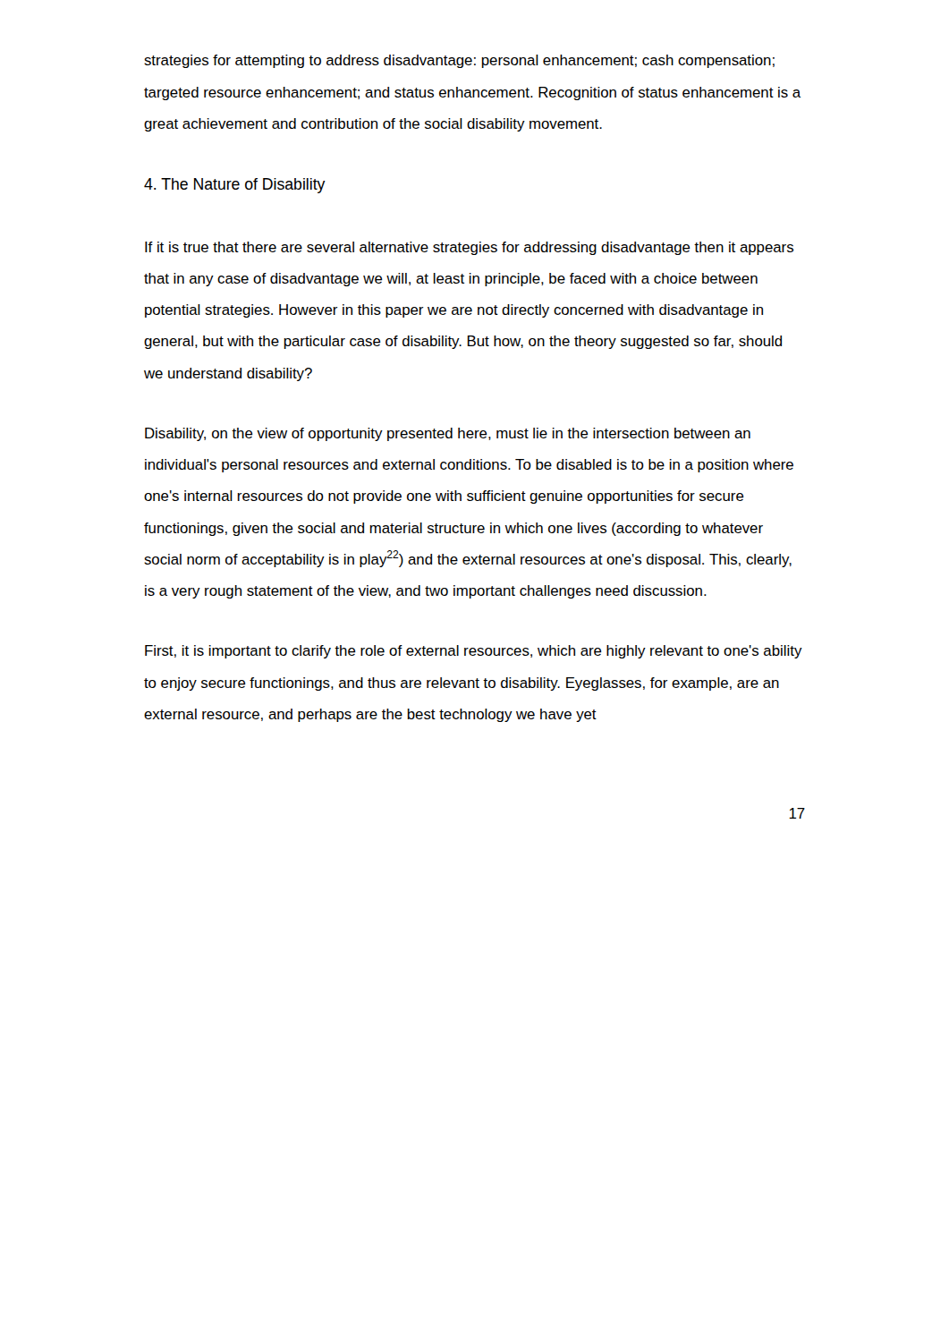strategies for attempting to address disadvantage: personal enhancement; cash compensation; targeted resource enhancement; and status enhancement. Recognition of status enhancement is a great achievement and contribution of the social disability movement.
4. The Nature of Disability
If it is true that there are several alternative strategies for addressing disadvantage then it appears that in any case of disadvantage we will, at least in principle, be faced with a choice between potential strategies. However in this paper we are not directly concerned with disadvantage in general, but with the particular case of disability. But how, on the theory suggested so far, should we understand disability?
Disability, on the view of opportunity presented here, must lie in the intersection between an individual's personal resources and external conditions. To be disabled is to be in a position where one's internal resources do not provide one with sufficient genuine opportunities for secure functionings, given the social and material structure in which one lives (according to whatever social norm of acceptability is in play22) and the external resources at one's disposal. This, clearly, is a very rough statement of the view, and two important challenges need discussion.
First, it is important to clarify the role of external resources, which are highly relevant to one's ability to enjoy secure functionings, and thus are relevant to disability. Eyeglasses, for example, are an external resource, and perhaps are the best technology we have yet
17